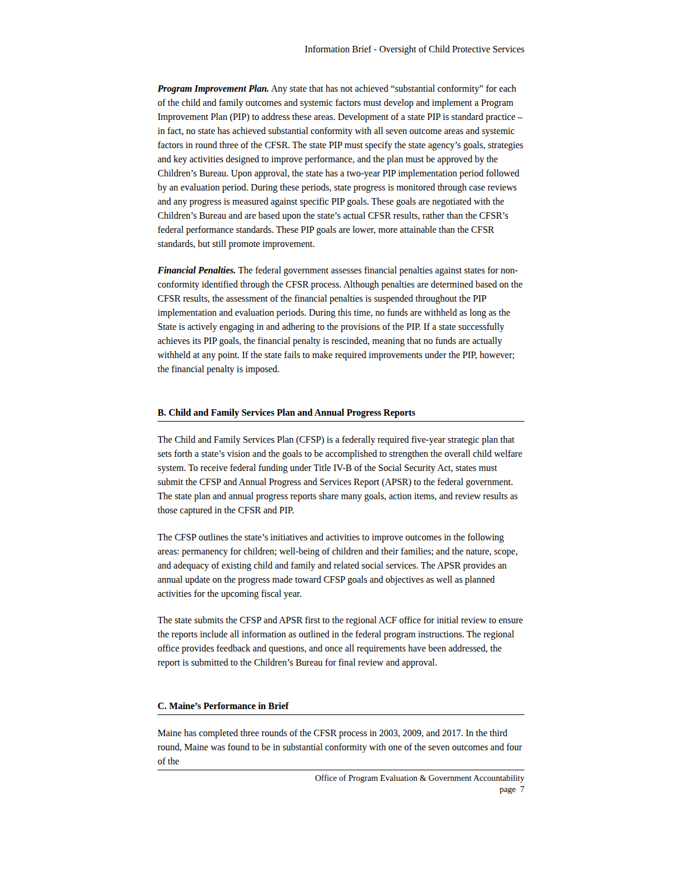Information Brief - Oversight of Child Protective Services
Program Improvement Plan. Any state that has not achieved “substantial conformity” for each of the child and family outcomes and systemic factors must develop and implement a Program Improvement Plan (PIP) to address these areas. Development of a state PIP is standard practice – in fact, no state has achieved substantial conformity with all seven outcome areas and systemic factors in round three of the CFSR. The state PIP must specify the state agency’s goals, strategies and key activities designed to improve performance, and the plan must be approved by the Children’s Bureau. Upon approval, the state has a two-year PIP implementation period followed by an evaluation period. During these periods, state progress is monitored through case reviews and any progress is measured against specific PIP goals. These goals are negotiated with the Children’s Bureau and are based upon the state’s actual CFSR results, rather than the CFSR’s federal performance standards. These PIP goals are lower, more attainable than the CFSR standards, but still promote improvement.
Financial Penalties. The federal government assesses financial penalties against states for non-conformity identified through the CFSR process. Although penalties are determined based on the CFSR results, the assessment of the financial penalties is suspended throughout the PIP implementation and evaluation periods. During this time, no funds are withheld as long as the State is actively engaging in and adhering to the provisions of the PIP. If a state successfully achieves its PIP goals, the financial penalty is rescinded, meaning that no funds are actually withheld at any point. If the state fails to make required improvements under the PIP, however; the financial penalty is imposed.
B. Child and Family Services Plan and Annual Progress Reports
The Child and Family Services Plan (CFSP) is a federally required five-year strategic plan that sets forth a state’s vision and the goals to be accomplished to strengthen the overall child welfare system. To receive federal funding under Title IV-B of the Social Security Act, states must submit the CFSP and Annual Progress and Services Report (APSR) to the federal government. The state plan and annual progress reports share many goals, action items, and review results as those captured in the CFSR and PIP.
The CFSP outlines the state’s initiatives and activities to improve outcomes in the following areas: permanency for children; well-being of children and their families; and the nature, scope, and adequacy of existing child and family and related social services. The APSR provides an annual update on the progress made toward CFSP goals and objectives as well as planned activities for the upcoming fiscal year.
The state submits the CFSP and APSR first to the regional ACF office for initial review to ensure the reports include all information as outlined in the federal program instructions. The regional office provides feedback and questions, and once all requirements have been addressed, the report is submitted to the Children’s Bureau for final review and approval.
C. Maine’s Performance in Brief
Maine has completed three rounds of the CFSR process in 2003, 2009, and 2017. In the third round, Maine was found to be in substantial conformity with one of the seven outcomes and four of the
Office of Program Evaluation & Government Accountability
page 7